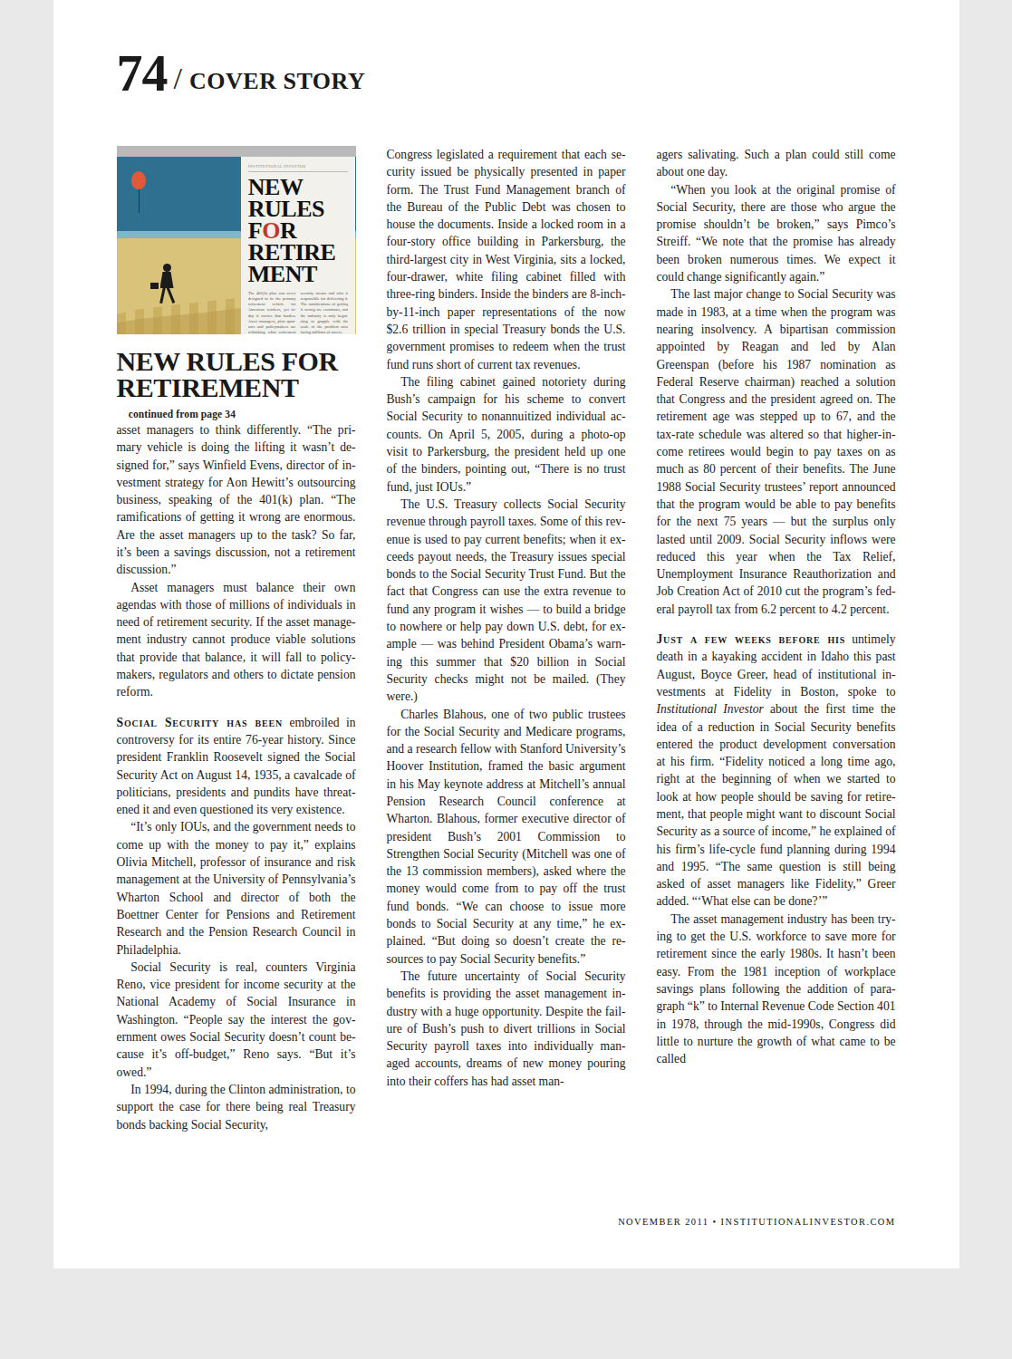74/Cover Story
Institutional Investor
NEW
RULES
FOR
RETIRE
MENT
The 401(k) plan was never designed to be the primary retirement vehicle for American workers, yet today it carries that burden. Asset managers, plan sponsors and policymakers are rethinking what retirement security means and who is responsible for delivering it. The ramifications of getting it wrong are enormous, and the industry is only beginning to grapple with the scale of the problem now facing millions of savers.
New Rules for
Retirement
continued from page 34
asset managers to think differently. “The primary vehicle is doing the lifting it wasn’t designed for,” says Winfield Evens, director of investment strategy for Aon Hewitt’s outsourcing business, speaking of the 401(k) plan. “The ramifications of getting it wrong are enormous. Are the asset managers up to the task? So far, it’s been a savings discussion, not a retirement discussion.”
Asset managers must balance their own agendas with those of millions of individuals in need of retirement security. If the asset management industry cannot produce viable solutions that provide that balance, it will fall to policymakers, regulators and others to dictate pension reform.
Social Security has been embroiled in controversy for its entire 76-year history. Since president Franklin Roosevelt signed the Social Security Act on August 14, 1935, a cavalcade of politicians, presidents and pundits have threatened it and even questioned its very existence.
“It’s only IOUs, and the government needs to come up with the money to pay it,” explains Olivia Mitchell, professor of insurance and risk management at the University of Pennsylvania’s Wharton School and director of both the Boettner Center for Pensions and Retirement Research and the Pension Research Council in Philadelphia.
Social Security is real, counters Virginia Reno, vice president for income security at the National Academy of Social Insurance in Washington. “People say the interest the government owes Social Security doesn’t count because it’s off-budget,” Reno says. “But it’s owed.”
In 1994, during the Clinton administration, to support the case for there being real Treasury bonds backing Social Security,
Congress legislated a requirement that each security issued be physically presented in paper form. The Trust Fund Management branch of the Bureau of the Public Debt was chosen to house the documents. Inside a locked room in a four-story office building in Parkersburg, the third-largest city in West Virginia, sits a locked, four-drawer, white filing cabinet filled with three-ring binders. Inside the binders are 8-inch-by-11-inch paper representations of the now $2.6 trillion in special Treasury bonds the U.S. government promises to redeem when the trust fund runs short of current tax revenues.
The filing cabinet gained notoriety during Bush’s campaign for his scheme to convert Social Security to nonannuitized individual accounts. On April 5, 2005, during a photo-op visit to Parkersburg, the president held up one of the binders, pointing out, “There is no trust fund, just IOUs.”
The U.S. Treasury collects Social Security revenue through payroll taxes. Some of this revenue is used to pay current benefits; when it exceeds payout needs, the Treasury issues special bonds to the Social Security Trust Fund. But the fact that Congress can use the extra revenue to fund any program it wishes — to build a bridge to nowhere or help pay down U.S. debt, for example — was behind President Obama’s warning this summer that $20 billion in Social Security checks might not be mailed. (They were.)
Charles Blahous, one of two public trustees for the Social Security and Medicare programs, and a research fellow with Stanford University’s Hoover Institution, framed the basic argument in his May keynote address at Mitchell’s annual Pension Research Council conference at Wharton. Blahous, former executive director of president Bush’s 2001 Commission to Strengthen Social Security (Mitchell was one of the 13 commission members), asked where the money would come from to pay off the trust fund bonds. “We can choose to issue more bonds to Social Security at any time,” he explained. “But doing so doesn’t create the resources to pay Social Security benefits.”
The future uncertainty of Social Security benefits is providing the asset management industry with a huge opportunity. Despite the failure of Bush’s push to divert trillions in Social Security payroll taxes into individually managed accounts, dreams of new money pouring into their coffers has had asset man-
agers salivating. Such a plan could still come about one day.
“When you look at the original promise of Social Security, there are those who argue the promise shouldn’t be broken,” says Pimco’s Streiff. “We note that the promise has already been broken numerous times. We expect it could change significantly again.”
The last major change to Social Security was made in 1983, at a time when the program was nearing insolvency. A bipartisan commission appointed by Reagan and led by Alan Greenspan (before his 1987 nomination as Federal Reserve chairman) reached a solution that Congress and the president agreed on. The retirement age was stepped up to 67, and the tax-rate schedule was altered so that higher-income retirees would begin to pay taxes on as much as 80 percent of their benefits. The June 1988 Social Security trustees’ report announced that the program would be able to pay benefits for the next 75 years — but the surplus only lasted until 2009. Social Security inflows were reduced this year when the Tax Relief, Unemployment Insurance Reauthorization and Job Creation Act of 2010 cut the program’s federal payroll tax from 6.2 percent to 4.2 percent.
Just a few weeks before his untimely death in a kayaking accident in Idaho this past August, Boyce Greer, head of institutional investments at Fidelity in Boston, spoke to Institutional Investor about the first time the idea of a reduction in Social Security benefits entered the product development conversation at his firm. “Fidelity noticed a long time ago, right at the beginning of when we started to look at how people should be saving for retirement, that people might want to discount Social Security as a source of income,” he explained of his firm’s life-cycle fund planning during 1994 and 1995. “The same question is still being asked of asset managers like Fidelity,” Greer added. “‘What else can be done?’”
The asset management industry has been trying to get the U.S. workforce to save more for retirement since the early 1980s. It hasn’t been easy. From the 1981 inception of workplace savings plans following the addition of paragraph “k” to Internal Revenue Code Section 401 in 1978, through the mid-1990s, Congress did little to nurture the growth of what came to be called
November 2011 • institutionalinvestor.com